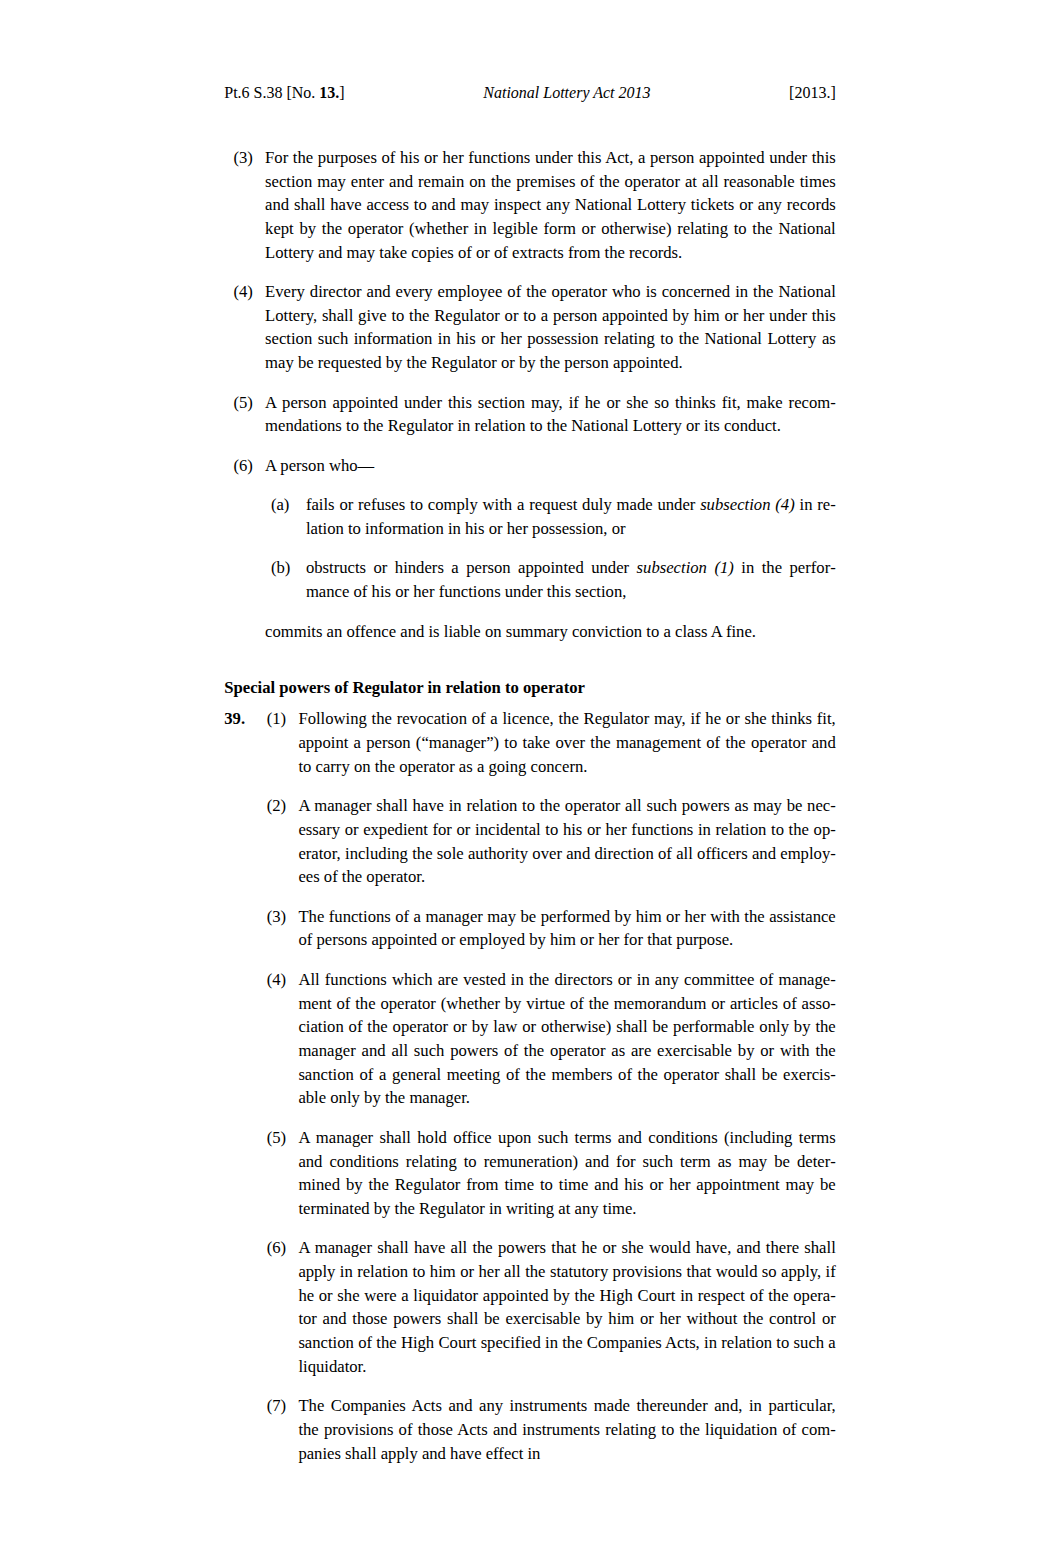Pt.6 S.38 [No. 13.]
National Lottery Act 2013
[2013.]
(3)
For the purposes of his or her functions under this Act, a person appointed under this section may enter and remain on the premises of the operator at all reasonable times and shall have access to and may inspect any National Lottery tickets or any records kept by the operator (whether in legible form or otherwise) relating to the National Lottery and may take copies of or of extracts from the records.
(4)
Every director and every employee of the operator who is concerned in the National Lottery, shall give to the Regulator or to a person appointed by him or her under this section such information in his or her possession relating to the National Lottery as may be requested by the Regulator or by the person appointed.
(5)
A person appointed under this section may, if he or she so thinks fit, make recommendations to the Regulator in relation to the National Lottery or its conduct.
(6)
A person who—
(a)
fails or refuses to comply with a request duly made under subsection (4) in relation to information in his or her possession, or
(b)
obstructs or hinders a person appointed under subsection (1) in the performance of his or her functions under this section,
commits an offence and is liable on summary conviction to a class A fine.
Special powers of Regulator in relation to operator
39.
(1)
Following the revocation of a licence, the Regulator may, if he or she thinks fit, appoint a person (“manager”) to take over the management of the operator and to carry on the operator as a going concern.
(2)
A manager shall have in relation to the operator all such powers as may be necessary or expedient for or incidental to his or her functions in relation to the operator, including the sole authority over and direction of all officers and employees of the operator.
(3)
The functions of a manager may be performed by him or her with the assistance of persons appointed or employed by him or her for that purpose.
(4)
All functions which are vested in the directors or in any committee of management of the operator (whether by virtue of the memorandum or articles of association of the operator or by law or otherwise) shall be performable only by the manager and all such powers of the operator as are exercisable by or with the sanction of a general meeting of the members of the operator shall be exercisable only by the manager.
(5)
A manager shall hold office upon such terms and conditions (including terms and conditions relating to remuneration) and for such term as may be determined by the Regulator from time to time and his or her appointment may be terminated by the Regulator in writing at any time.
(6)
A manager shall have all the powers that he or she would have, and there shall apply in relation to him or her all the statutory provisions that would so apply, if he or she were a liquidator appointed by the High Court in respect of the operator and those powers shall be exercisable by him or her without the control or sanction of the High Court specified in the Companies Acts, in relation to such a liquidator.
(7)
The Companies Acts and any instruments made thereunder and, in particular, the provisions of those Acts and instruments relating to the liquidation of companies shall apply and have effect in